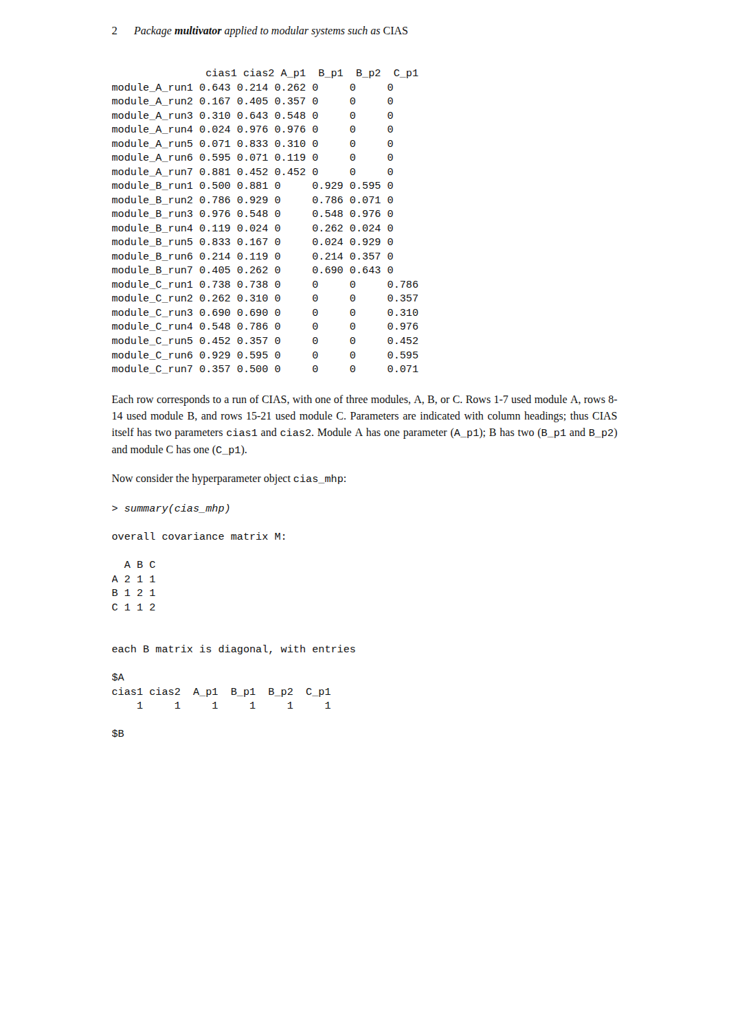2 Package multivator applied to modular systems such as CIAS
               cias1 cias2 A_p1  B_p1  B_p2  C_p1
module_A_run1 0.643 0.214 0.262 0     0     0
module_A_run2 0.167 0.405 0.357 0     0     0
module_A_run3 0.310 0.643 0.548 0     0     0
module_A_run4 0.024 0.976 0.976 0     0     0
module_A_run5 0.071 0.833 0.310 0     0     0
module_A_run6 0.595 0.071 0.119 0     0     0
module_A_run7 0.881 0.452 0.452 0     0     0
module_B_run1 0.500 0.881 0     0.929 0.595 0
module_B_run2 0.786 0.929 0     0.786 0.071 0
module_B_run3 0.976 0.548 0     0.548 0.976 0
module_B_run4 0.119 0.024 0     0.262 0.024 0
module_B_run5 0.833 0.167 0     0.024 0.929 0
module_B_run6 0.214 0.119 0     0.214 0.357 0
module_B_run7 0.405 0.262 0     0.690 0.643 0
module_C_run1 0.738 0.738 0     0     0     0.786
module_C_run2 0.262 0.310 0     0     0     0.357
module_C_run3 0.690 0.690 0     0     0     0.310
module_C_run4 0.548 0.786 0     0     0     0.976
module_C_run5 0.452 0.357 0     0     0     0.452
module_C_run6 0.929 0.595 0     0     0     0.595
module_C_run7 0.357 0.500 0     0     0     0.071
Each row corresponds to a run of CIAS, with one of three modules, A, B, or C. Rows 1-7 used module A, rows 8-14 used module B, and rows 15-21 used module C. Parameters are indicated with column headings; thus CIAS itself has two parameters cias1 and cias2. Module A has one parameter (A_p1); B has two (B_p1 and B_p2) and module C has one (C_p1).
Now consider the hyperparameter object cias_mhp:
> summary(cias_mhp)

overall covariance matrix M:

  A B C
A 2 1 1
B 1 2 1
C 1 1 2


each B matrix is diagonal, with entries

$A
cias1 cias2  A_p1  B_p1  B_p2  C_p1
    1     1     1     1     1     1

$B